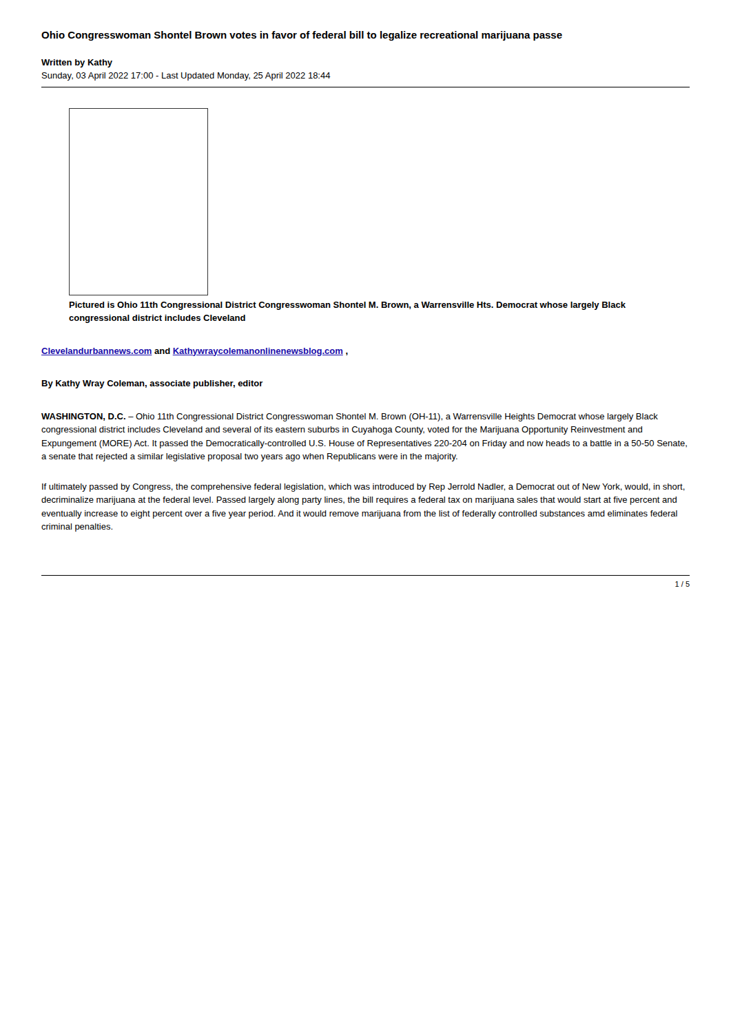Ohio Congresswoman Shontel Brown votes in favor of federal bill to legalize recreational marijuana passe
Written by Kathy
Sunday, 03 April 2022 17:00 - Last Updated Monday, 25 April 2022 18:44
Pictured is Ohio 11th Congressional District Congresswoman Shontel M. Brown, a Warrensville Hts. Democrat whose largely Black congressional district includes Cleveland
Clevelandurbannews.com and Kathywraycolemanonlinenewsblog.com ,
By Kathy Wray Coleman, associate publisher, editor
WASHINGTON, D.C. – Ohio 11th Congressional District Congresswoman Shontel M. Brown (OH-11), a Warrensville Heights Democrat whose largely Black congressional district includes Cleveland and several of its eastern suburbs in Cuyahoga County, voted for the Marijuana Opportunity Reinvestment and Expungement (MORE) Act. It passed the Democratically-controlled U.S. House of Representatives 220-204 on Friday and now heads to a battle in a 50-50 Senate, a senate that rejected a similar legislative proposal two years ago when Republicans were in the majority.
If ultimately passed by Congress, the comprehensive federal legislation, which was introduced by Rep Jerrold Nadler, a Democrat out of New York, would, in short, decriminalize marijuana at the federal level. Passed largely along party lines, the bill requires a federal tax on marijuana sales that would start at five percent and eventually increase to eight percent over a five year period. And it would remove marijuana from the list of federally controlled substances amd eliminates federal criminal penalties.
1 / 5